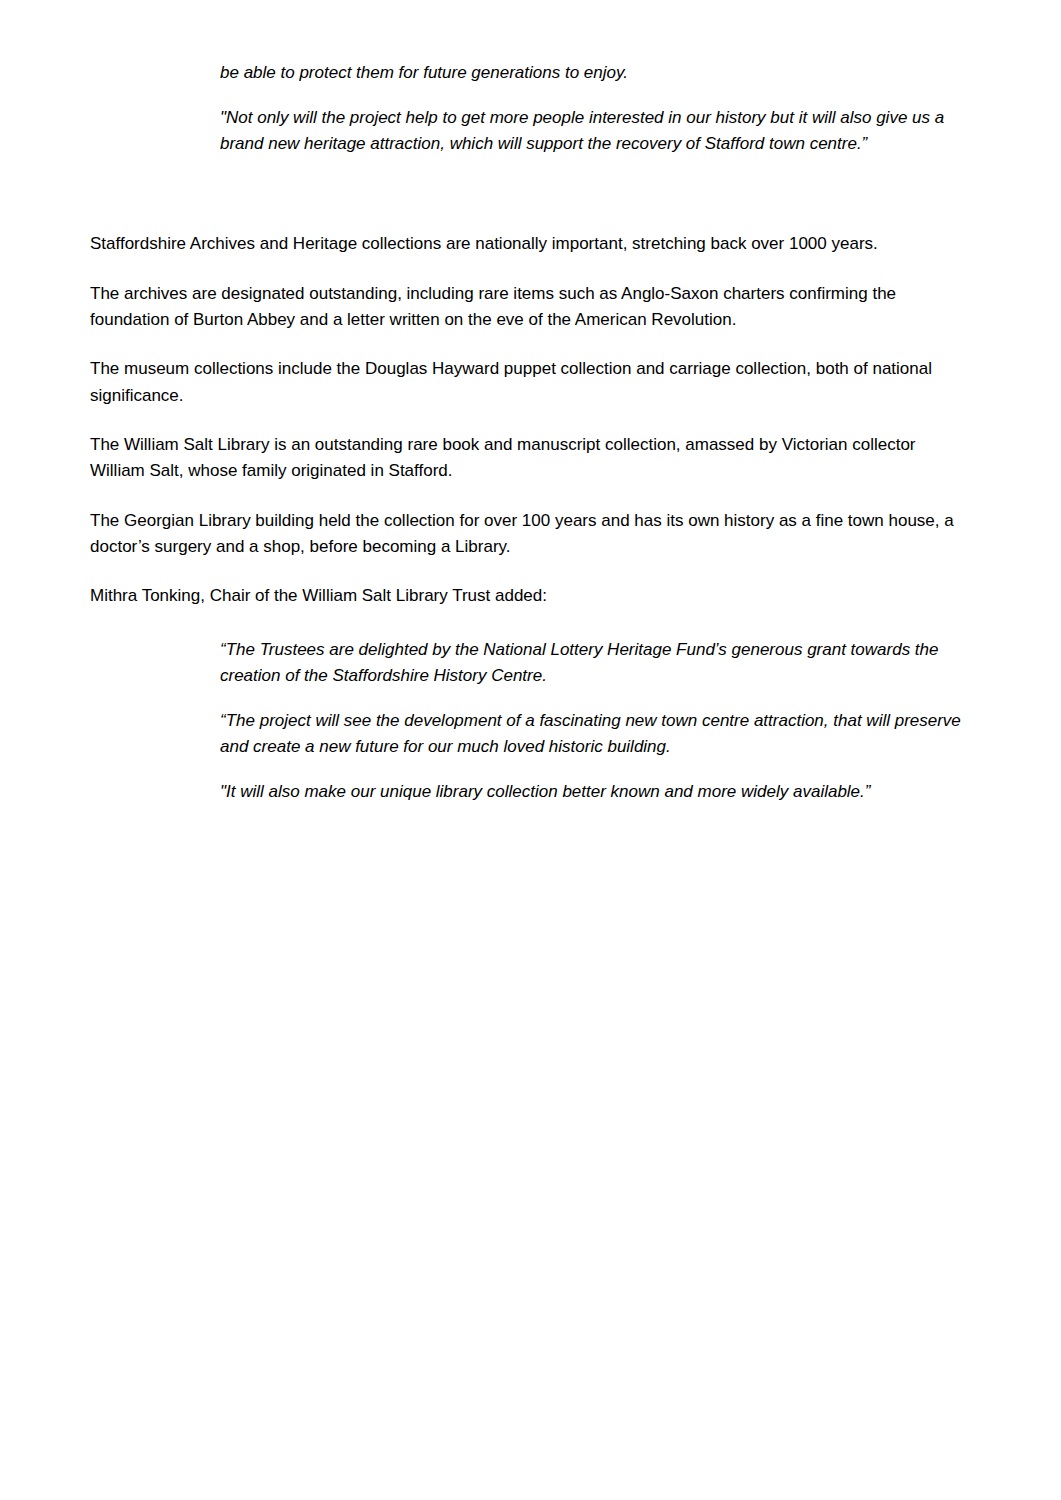be able to protect them for future generations to enjoy.
"Not only will the project help to get more people interested in our history but it will also give us a brand new heritage attraction, which will support the recovery of Stafford town centre.”
Staffordshire Archives and Heritage collections are nationally important, stretching back over 1000 years.
The archives are designated outstanding, including rare items such as Anglo-Saxon charters confirming the foundation of Burton Abbey and a letter written on the eve of the American Revolution.
The museum collections include the Douglas Hayward puppet collection and carriage collection, both of national significance.
The William Salt Library is an outstanding rare book and manuscript collection, amassed by Victorian collector William Salt, whose family originated in Stafford.
The Georgian Library building held the collection for over 100 years and has its own history as a fine town house, a doctor’s surgery and a shop, before becoming a Library.
Mithra Tonking, Chair of the William Salt Library Trust added:
“The Trustees are delighted by the National Lottery Heritage Fund’s generous grant towards the creation of the Staffordshire History Centre.
“The project will see the development of a fascinating new town centre attraction, that will preserve and create a new future for our much loved historic building.
"It will also make our unique library collection better known and more widely available.”